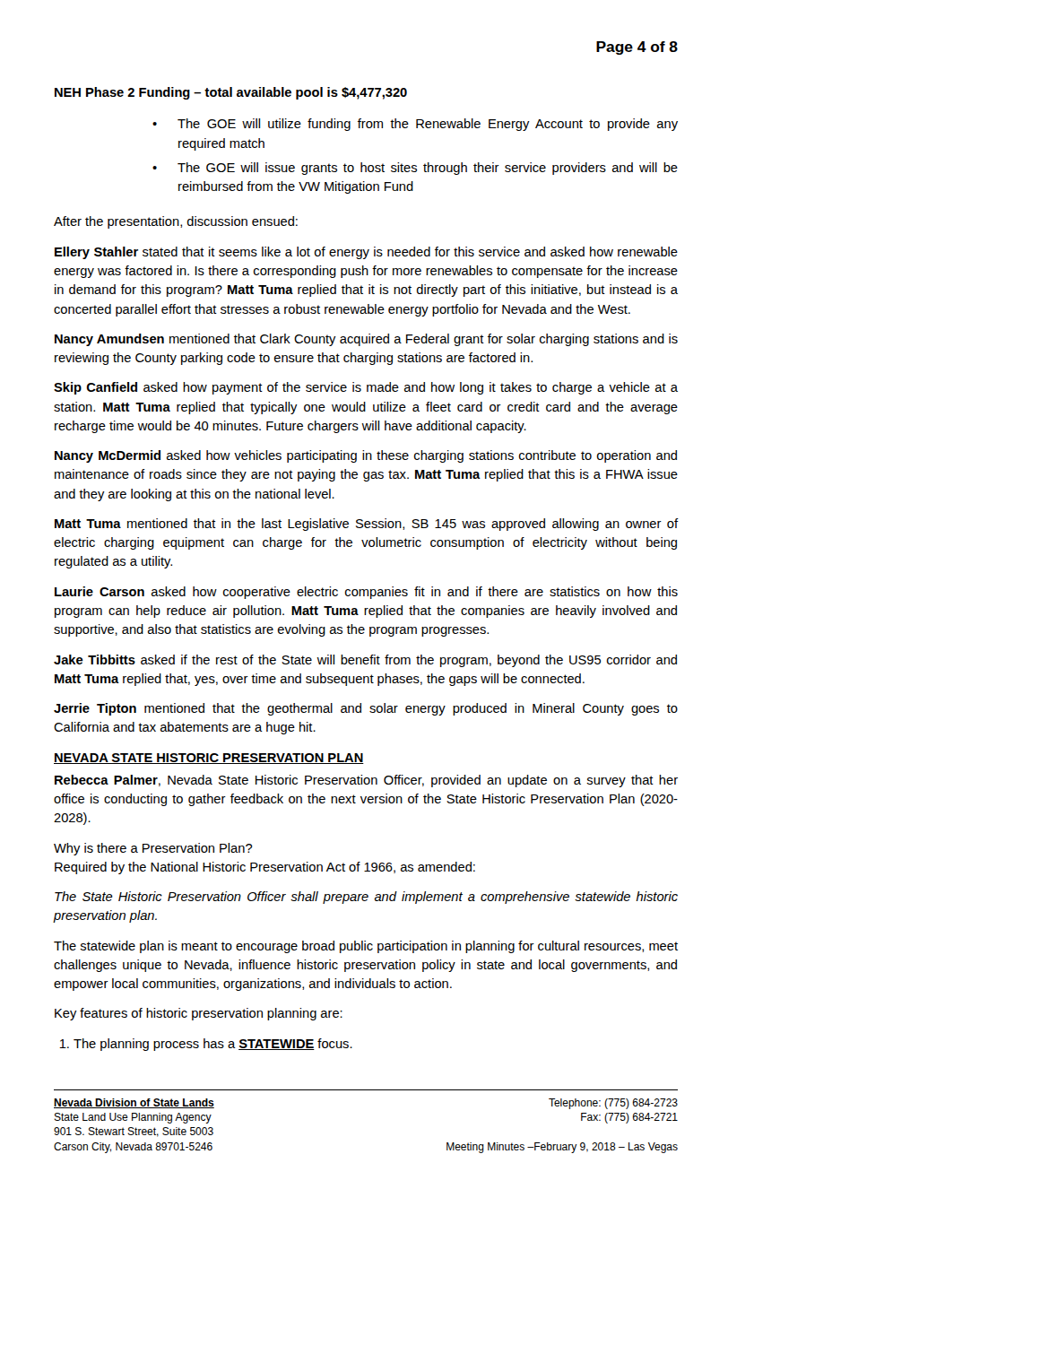Page 4 of 8
NEH Phase 2 Funding – total available pool is $4,477,320
The GOE will utilize funding from the Renewable Energy Account to provide any required match
The GOE will issue grants to host sites through their service providers and will be reimbursed from the VW Mitigation Fund
After the presentation, discussion ensued:
Ellery Stahler stated that it seems like a lot of energy is needed for this service and asked how renewable energy was factored in. Is there a corresponding push for more renewables to compensate for the increase in demand for this program? Matt Tuma replied that it is not directly part of this initiative, but instead is a concerted parallel effort that stresses a robust renewable energy portfolio for Nevada and the West.
Nancy Amundsen mentioned that Clark County acquired a Federal grant for solar charging stations and is reviewing the County parking code to ensure that charging stations are factored in.
Skip Canfield asked how payment of the service is made and how long it takes to charge a vehicle at a station. Matt Tuma replied that typically one would utilize a fleet card or credit card and the average recharge time would be 40 minutes. Future chargers will have additional capacity.
Nancy McDermid asked how vehicles participating in these charging stations contribute to operation and maintenance of roads since they are not paying the gas tax. Matt Tuma replied that this is a FHWA issue and they are looking at this on the national level.
Matt Tuma mentioned that in the last Legislative Session, SB 145 was approved allowing an owner of electric charging equipment can charge for the volumetric consumption of electricity without being regulated as a utility.
Laurie Carson asked how cooperative electric companies fit in and if there are statistics on how this program can help reduce air pollution. Matt Tuma replied that the companies are heavily involved and supportive, and also that statistics are evolving as the program progresses.
Jake Tibbitts asked if the rest of the State will benefit from the program, beyond the US95 corridor and Matt Tuma replied that, yes, over time and subsequent phases, the gaps will be connected.
Jerrie Tipton mentioned that the geothermal and solar energy produced in Mineral County goes to California and tax abatements are a huge hit.
Nevada State Historic Preservation Plan
Rebecca Palmer, Nevada State Historic Preservation Officer, provided an update on a survey that her office is conducting to gather feedback on the next version of the State Historic Preservation Plan (2020-2028).
Why is there a Preservation Plan?
Required by the National Historic Preservation Act of 1966, as amended:
The State Historic Preservation Officer shall prepare and implement a comprehensive statewide historic preservation plan.
The statewide plan is meant to encourage broad public participation in planning for cultural resources, meet challenges unique to Nevada, influence historic preservation policy in state and local governments, and empower local communities, organizations, and individuals to action.
Key features of historic preservation planning are:
The planning process has a STATEWIDE focus.
Nevada Division of State Lands
State Land Use Planning Agency
901 S. Stewart Street, Suite 5003
Carson City, Nevada 89701-5246
Telephone: (775) 684-2723
Fax: (775) 684-2721
Meeting Minutes –February 9, 2018 – Las Vegas